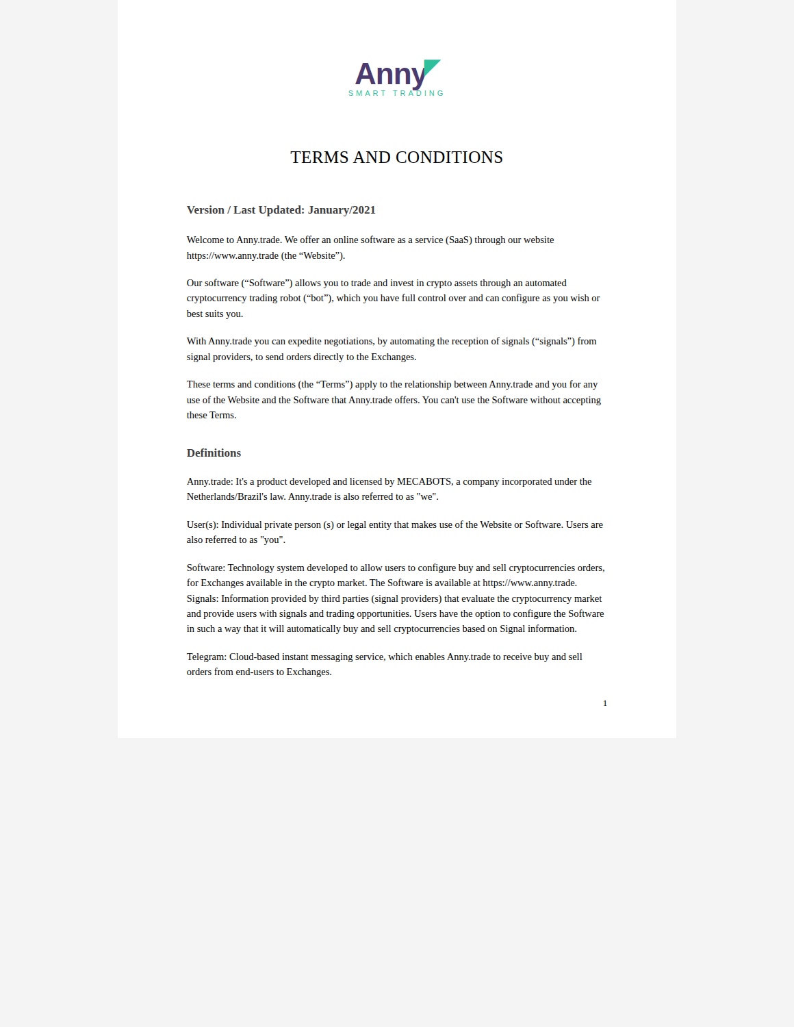Anny◤
Smart Trading
TERMS AND CONDITIONS
Version / Last Updated: January/2021
Welcome to Anny.trade. We offer an online software as a service (SaaS) through our website https://www.anny.trade (the “Website”).
Our software (“Software”) allows you to trade and invest in crypto assets through an automated cryptocurrency trading robot (“bot”), which you have full control over and can configure as you wish or best suits you.
With Anny.trade you can expedite negotiations, by automating the reception of signals (“signals”) from signal providers, to send orders directly to the Exchanges.
These terms and conditions (the “Terms”) apply to the relationship between Anny.trade and you for any use of the Website and the Software that Anny.trade offers. You can't use the Software without accepting these Terms.
Definitions
Anny.trade: It's a product developed and licensed by MECABOTS, a company incorporated under the Netherlands/Brazil's law. Anny.trade is also referred to as "we".
User(s): Individual private person (s) or legal entity that makes use of the Website or Software. Users are also referred to as "you".
Software: Technology system developed to allow users to configure buy and sell cryptocurrencies orders, for Exchanges available in the crypto market. The Software is available at https://www.anny.trade. Signals: Information provided by third parties (signal providers) that evaluate the cryptocurrency market and provide users with signals and trading opportunities. Users have the option to configure the Software in such a way that it will automatically buy and sell cryptocurrencies based on Signal information.
Telegram: Cloud-based instant messaging service, which enables Anny.trade to receive buy and sell orders from end-users to Exchanges.
1